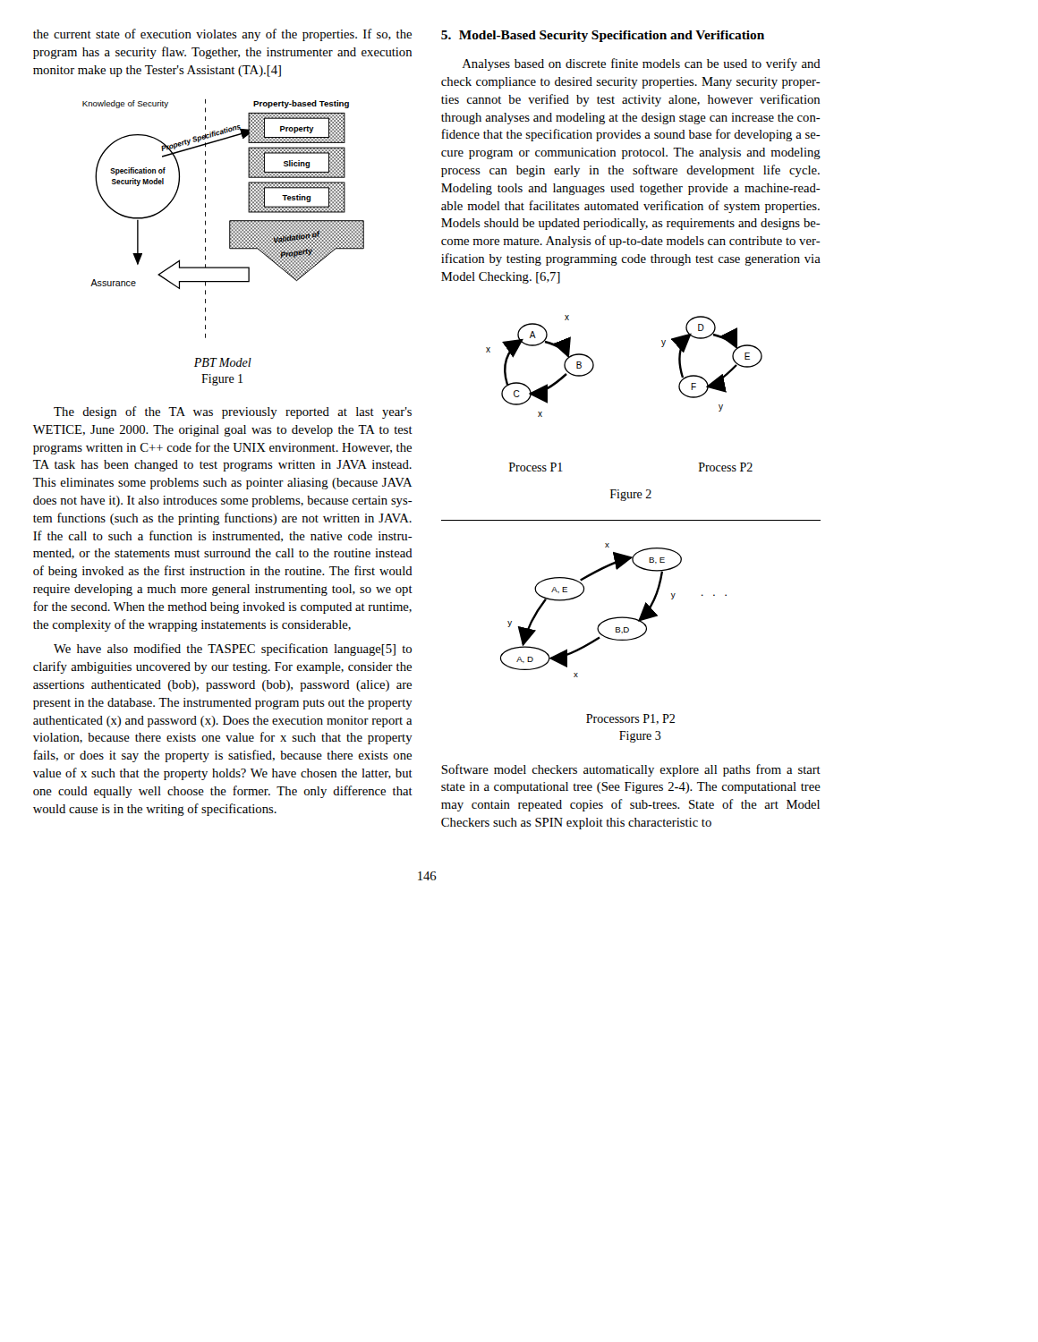the current state of execution violates any of the properties. If so, the program has a security flaw. Together, the instrumenter and execution monitor make up the Tester's Assistant (TA).[4]
Knowledge of Security Property-based Testing Specification of Security Model Property Specifications Property Slicing Testing Validation of Property Assurance
PBT Model Figure 1
The design of the TA was previously reported at last year's WETICE, June 2000. The original goal was to develop the TA to test programs written in C++ code for the UNIX environment. However, the TA task has been changed to test programs written in JAVA instead. This eliminates some problems such as pointer aliasing (because JAVA does not have it). It also introduces some problems, because certain system functions (such as the printing functions) are not written in JAVA. If the call to such a function is instrumented, the native code instrumented, or the statements must surround the call to the routine instead of being invoked as the first instruction in the routine. The first would require developing a much more general instrumenting tool, so we opt for the second. When the method being invoked is computed at runtime, the complexity of the wrapping instatements is considerable,
We have also modified the TASPEC specification language[5] to clarify ambiguities uncovered by our testing. For example, consider the assertions authenticated (bob), password (bob), password (alice) are present in the database. The instrumented program puts out the property authenticated (x) and password (x). Does the execution monitor report a violation, because there exists one value for x such that the property fails, or does it say the property is satisfied, because there exists one value of x such that the property holds? We have chosen the latter, but one could equally well choose the former. The only difference that would cause is in the writing of specifications.
5. Model-Based Security Specification and Verification
Analyses based on discrete finite models can be used to verify and check compliance to desired security properties. Many security properties cannot be verified by test activity alone, however verification through analyses and modeling at the design stage can increase the confidence that the specification provides a sound base for developing a secure program or communication protocol. The analysis and modeling process can begin early in the software development life cycle. Modeling tools and languages used together provide a machine-readable model that facilitates automated verification of system properties. Models should be updated periodically, as requirements and designs become more mature. Analysis of up-to-date models can contribute to verification by testing programming code through test case generation via Model Checking. [6,7]
A B C x x x D E F y y
Process P1 Process P2
Figure 2
B, E A, E B,D A, D x y y x . . .
Processors P1, P2 Figure 3
Software model checkers automatically explore all paths from a start state in a computational tree (See Figures 2-4). The computational tree may contain repeated copies of sub-trees. State of the art Model Checkers such as SPIN exploit this characteristic to
146